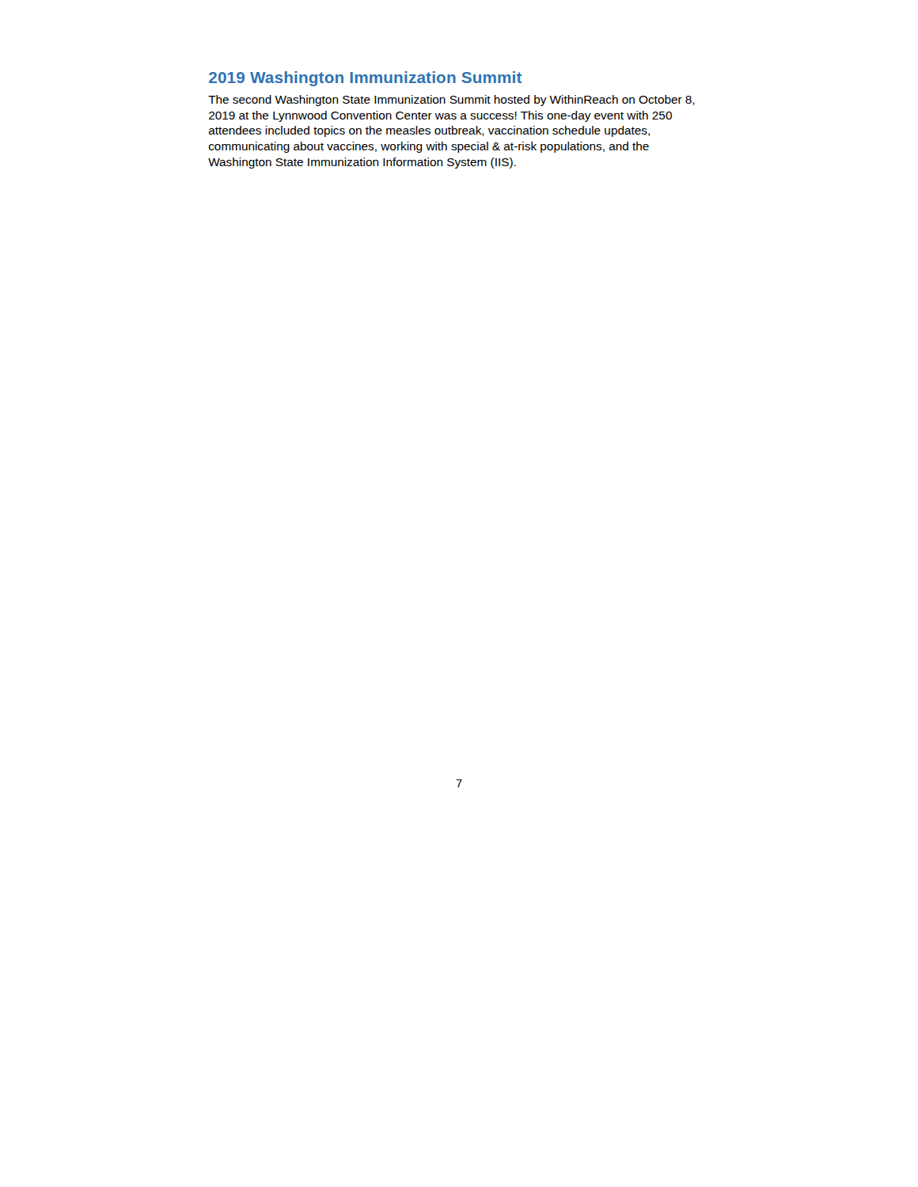2019 Washington Immunization Summit
The second Washington State Immunization Summit hosted by WithinReach on October 8, 2019 at the Lynnwood Convention Center was a success! This one-day event with 250 attendees included topics on the measles outbreak, vaccination schedule updates, communicating about vaccines, working with special & at-risk populations, and the Washington State Immunization Information System (IIS).
7